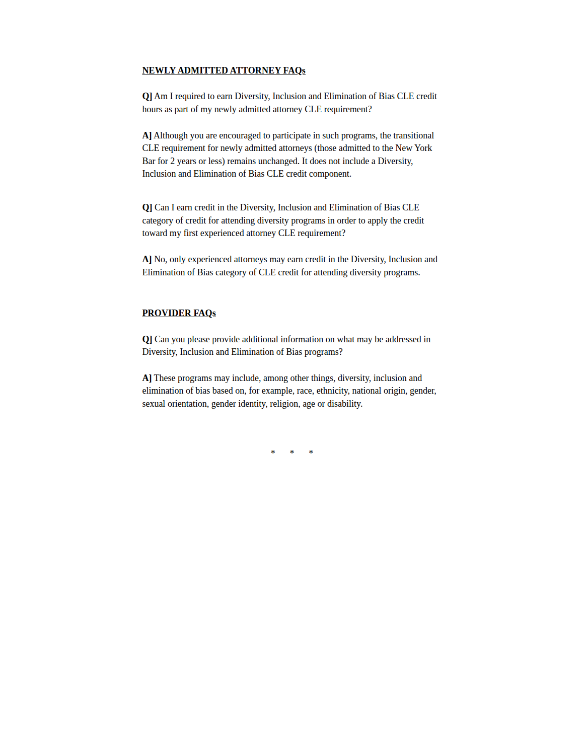NEWLY ADMITTED ATTORNEY FAQs
Q] Am I required to earn Diversity, Inclusion and Elimination of Bias CLE credit hours as part of my newly admitted attorney CLE requirement?
A] Although you are encouraged to participate in such programs, the transitional CLE requirement for newly admitted attorneys (those admitted to the New York Bar for 2 years or less) remains unchanged. It does not include a Diversity, Inclusion and Elimination of Bias CLE credit component.
Q] Can I earn credit in the Diversity, Inclusion and Elimination of Bias CLE category of credit for attending diversity programs in order to apply the credit toward my first experienced attorney CLE requirement?
A] No, only experienced attorneys may earn credit in the Diversity, Inclusion and Elimination of Bias category of CLE credit for attending diversity programs.
PROVIDER FAQs
Q] Can you please provide additional information on what may be addressed in Diversity, Inclusion and Elimination of Bias programs?
A] These programs may include, among other things, diversity, inclusion and elimination of bias based on, for example, race, ethnicity, national origin, gender, sexual orientation, gender identity, religion, age or disability.
***